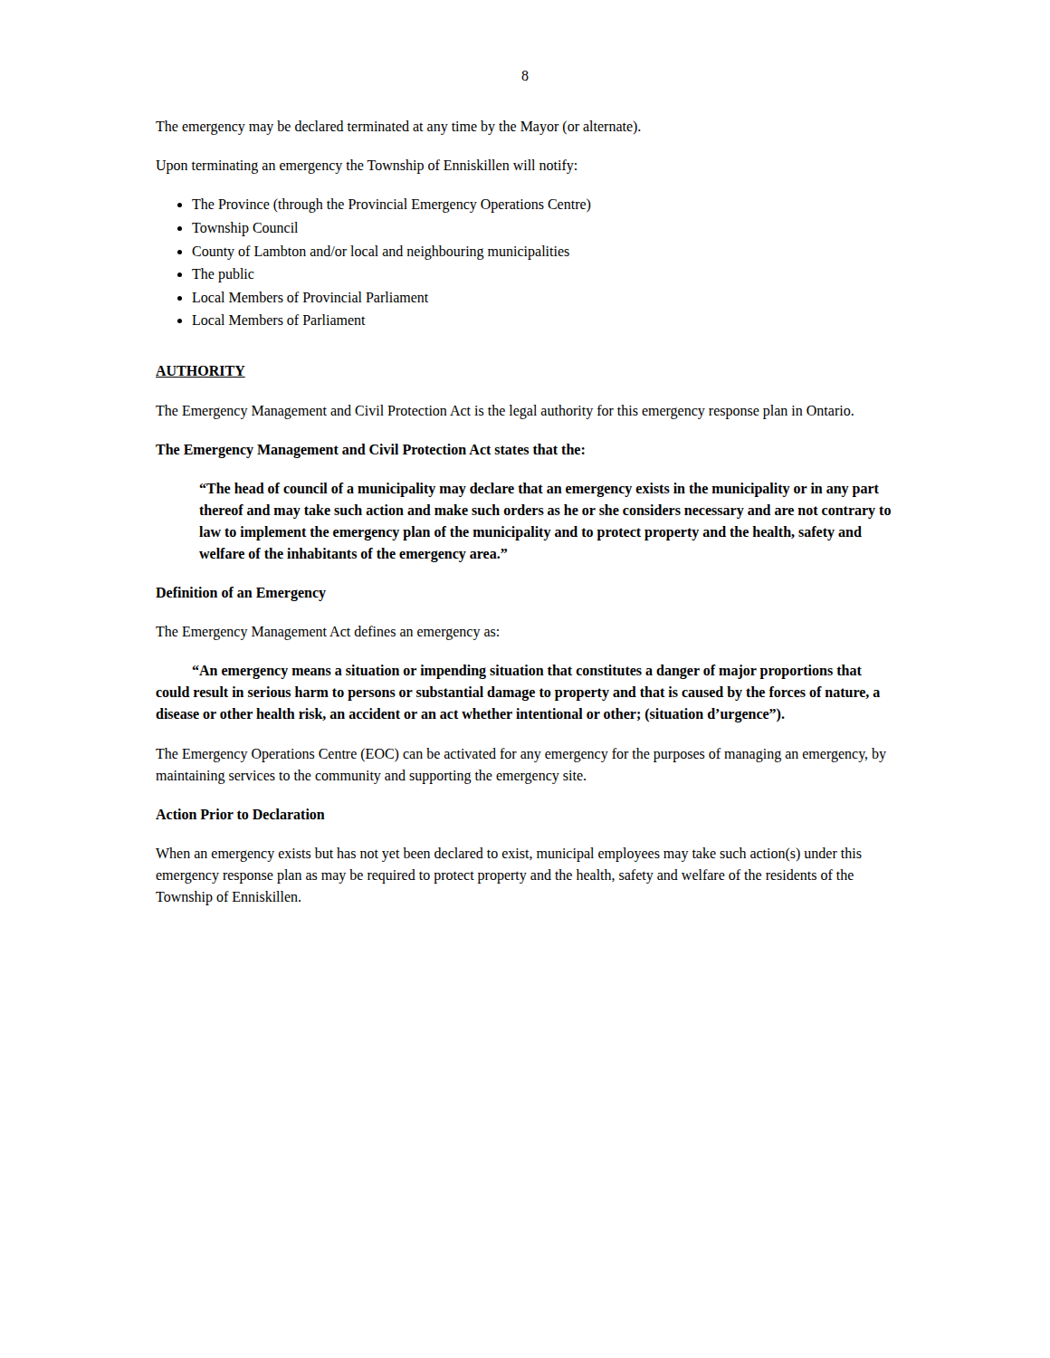8
The emergency may be declared terminated at any time by the Mayor (or alternate).
Upon terminating an emergency the Township of Enniskillen will notify:
The Province (through the Provincial Emergency Operations Centre)
Township Council
County of Lambton and/or local and neighbouring municipalities
The public
Local Members of Provincial Parliament
Local Members of Parliament
AUTHORITY
The Emergency Management and Civil Protection Act is the legal authority for this emergency response plan in Ontario.
The Emergency Management and Civil Protection Act states that the:
“The head of council of a municipality may declare that an emergency exists in the municipality or in any part thereof and may take such action and make such orders as he or she considers necessary and are not contrary to law to implement the emergency plan of the municipality and to protect property and the health, safety and welfare of the inhabitants of the emergency area.”
Definition of an Emergency
The Emergency Management Act defines an emergency as:
“An emergency means a situation or impending situation that constitutes a danger of major proportions that could result in serious harm to persons or substantial damage to property and that is caused by the forces of nature, a disease or other health risk, an accident or an act whether intentional or other; (situation d’urgence”).
The Emergency Operations Centre (EOC) can be activated for any emergency for the purposes of managing an emergency, by maintaining services to the community and supporting the emergency site.
Action Prior to Declaration
When an emergency exists but has not yet been declared to exist, municipal employees may take such action(s) under this emergency response plan as may be required to protect property and the health, safety and welfare of the residents of the Township of Enniskillen.